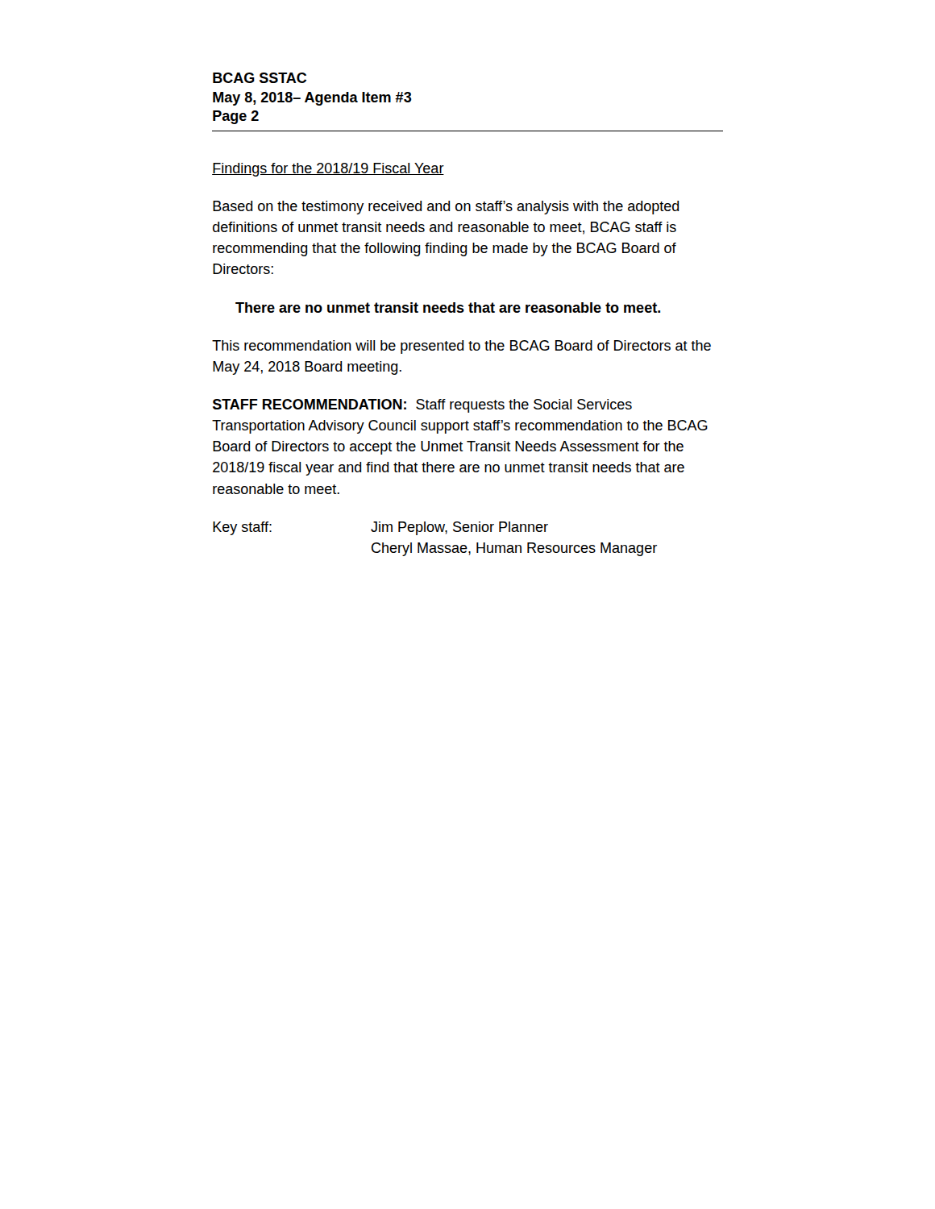BCAG SSTAC
May 8, 2018– Agenda Item #3
Page 2
Findings for the 2018/19 Fiscal Year
Based on the testimony received and on staff’s analysis with the adopted definitions of unmet transit needs and reasonable to meet, BCAG staff is recommending that the following finding be made by the BCAG Board of Directors:
There are no unmet transit needs that are reasonable to meet.
This recommendation will be presented to the BCAG Board of Directors at the May 24, 2018 Board meeting.
STAFF RECOMMENDATION: Staff requests the Social Services Transportation Advisory Council support staff’s recommendation to the BCAG Board of Directors to accept the Unmet Transit Needs Assessment for the 2018/19 fiscal year and find that there are no unmet transit needs that are reasonable to meet.
Key staff:
Jim Peplow, Senior Planner
Cheryl Massae, Human Resources Manager